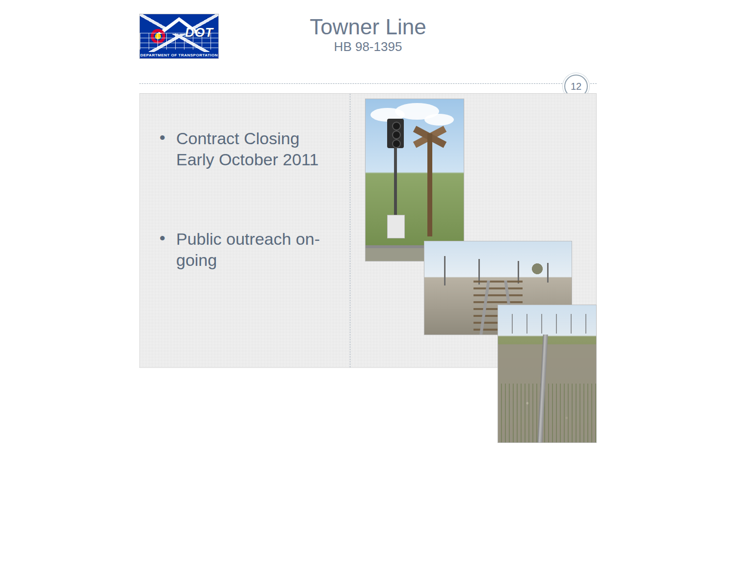DOT
DEPARTMENT OF TRANSPORTATION
Towner Line
HB 98-1395
12
Contract Closing Early October 2011
Public outreach on-going